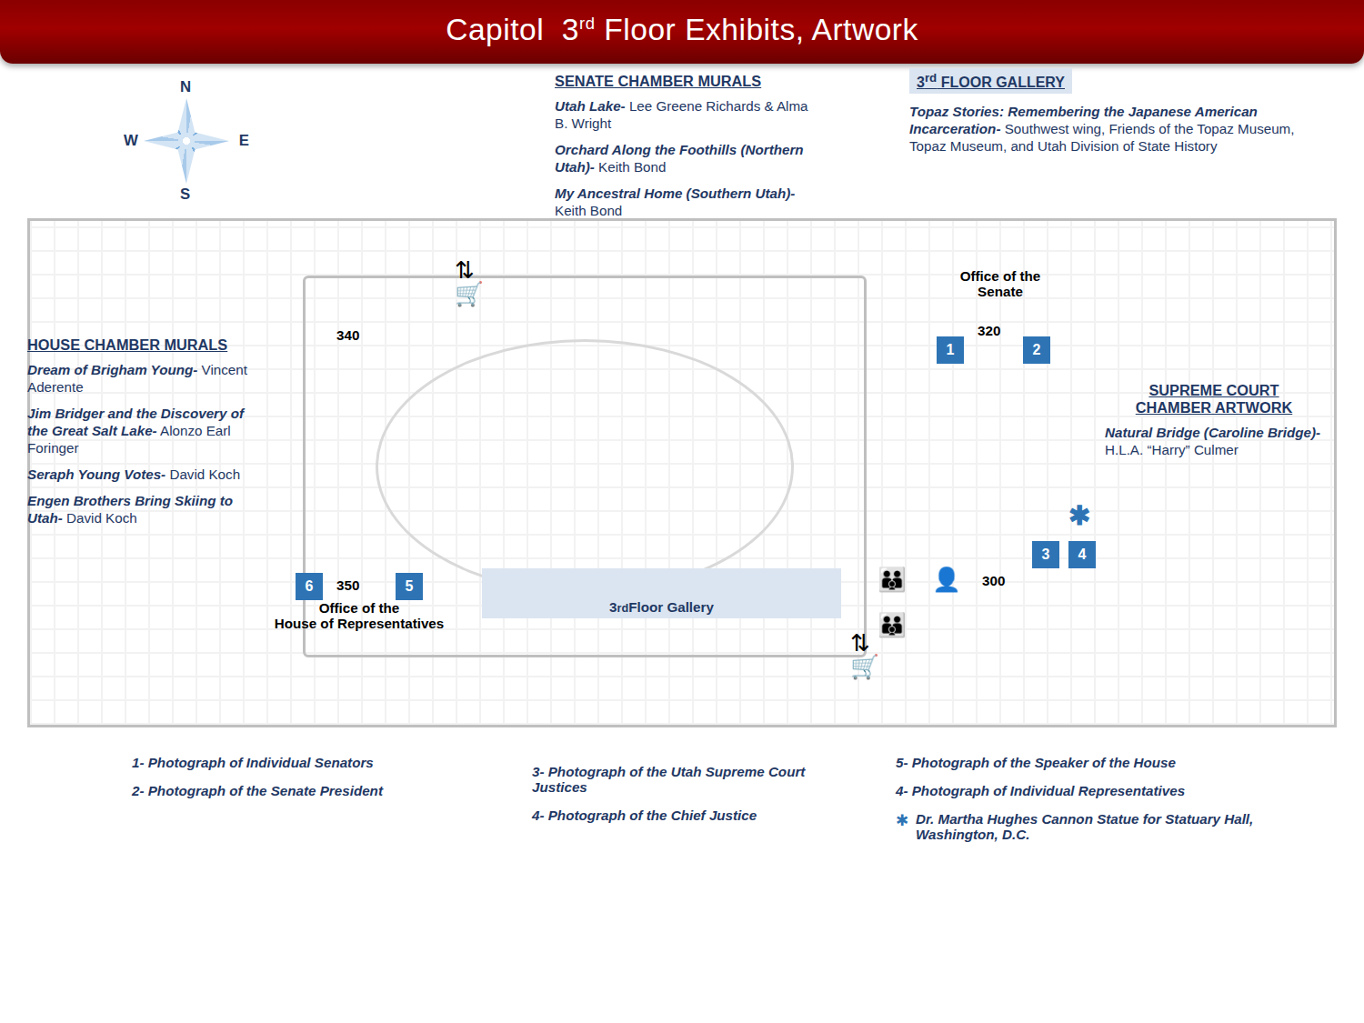Capitol 3rd Floor Exhibits, Artwork
N S E W
SENATE CHAMBER MURALS
Utah Lake- Lee Greene Richards & Alma B. Wright
Orchard Along the Foothills (Northern Utah)- Keith Bond
My Ancestral Home (Southern Utah)- Keith Bond
3rd FLOOR GALLERY
Topaz Stories: Remembering the Japanese American Incarceration- Southwest wing, Friends of the Topaz Museum, Topaz Museum, and Utah Division of State History
HOUSE CHAMBER MURALS
Dream of Brigham Young- Vincent Aderente
Jim Bridger and the Discovery of the Great Salt Lake- Alonzo Earl Foringer
Seraph Young Votes- David Koch
Engen Brothers Bring Skiing to Utah- David Koch
SUPREME COURT
CHAMBER ARTWORK
Natural Bridge (Caroline Bridge)- H.L.A. “Harry” Culmer
340
350
320
300
Office of the
Senate
Office of the
House of Representatives
1
2
3
4
5
6
3rd Floor Gallery
⇅
🛒
⇅
🛒
👪
👤
👪
✱
1- Photograph of Individual Senators
2- Photograph of the Senate President
3- Photograph of the Utah Supreme Court Justices
4- Photograph of the Chief Justice
5- Photograph of the Speaker of the House
4- Photograph of Individual Representatives
Dr. Martha Hughes Cannon Statue for Statuary Hall, Washington, D.C.